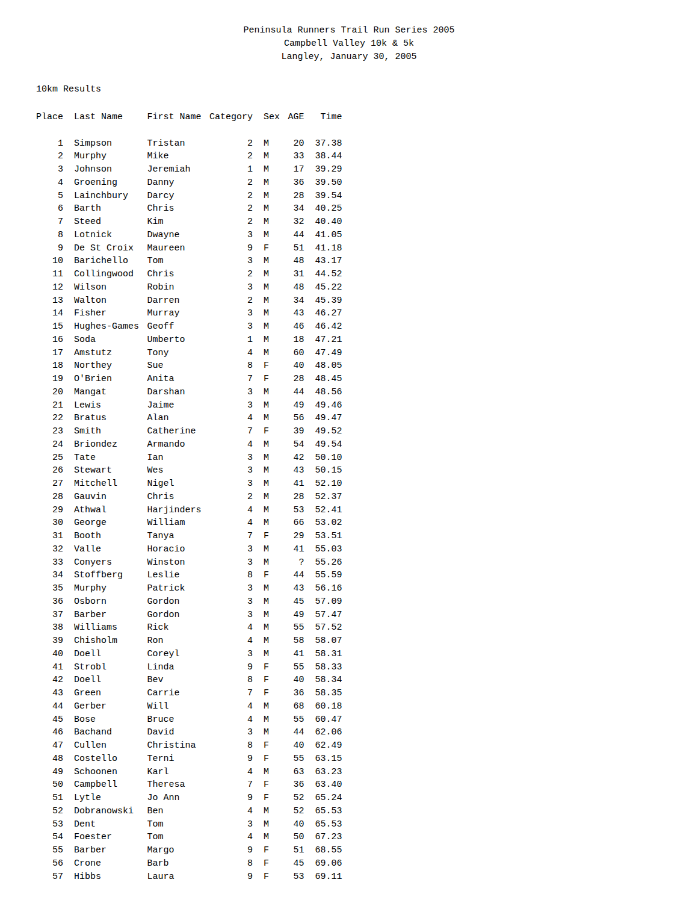Peninsula Runners Trail Run Series 2005
Campbell Valley 10k & 5k
Langley, January 30, 2005
10km Results
| Place | Last Name | First Name | Category | Sex | AGE | Time |
| --- | --- | --- | --- | --- | --- | --- |
| 1 | Simpson | Tristan | 2 | M | 20 | 37.38 |
| 2 | Murphy | Mike | 2 | M | 33 | 38.44 |
| 3 | Johnson | Jeremiah | 1 | M | 17 | 39.29 |
| 4 | Groening | Danny | 2 | M | 36 | 39.50 |
| 5 | Lainchbury | Darcy | 2 | M | 28 | 39.54 |
| 6 | Barth | Chris | 2 | M | 34 | 40.25 |
| 7 | Steed | Kim | 2 | M | 32 | 40.40 |
| 8 | Lotnick | Dwayne | 3 | M | 44 | 41.05 |
| 9 | De St Croix | Maureen | 9 | F | 51 | 41.18 |
| 10 | Barichello | Tom | 3 | M | 48 | 43.17 |
| 11 | Collingwood | Chris | 2 | M | 31 | 44.52 |
| 12 | Wilson | Robin | 3 | M | 48 | 45.22 |
| 13 | Walton | Darren | 2 | M | 34 | 45.39 |
| 14 | Fisher | Murray | 3 | M | 43 | 46.27 |
| 15 | Hughes-Games | Geoff | 3 | M | 46 | 46.42 |
| 16 | Soda | Umberto | 1 | M | 18 | 47.21 |
| 17 | Amstutz | Tony | 4 | M | 60 | 47.49 |
| 18 | Northey | Sue | 8 | F | 40 | 48.05 |
| 19 | O'Brien | Anita | 7 | F | 28 | 48.45 |
| 20 | Mangat | Darshan | 3 | M | 44 | 48.56 |
| 21 | Lewis | Jaime | 3 | M | 49 | 49.46 |
| 22 | Bratus | Alan | 4 | M | 56 | 49.47 |
| 23 | Smith | Catherine | 7 | F | 39 | 49.52 |
| 24 | Briondez | Armando | 4 | M | 54 | 49.54 |
| 25 | Tate | Ian | 3 | M | 42 | 50.10 |
| 26 | Stewart | Wes | 3 | M | 43 | 50.15 |
| 27 | Mitchell | Nigel | 3 | M | 41 | 52.10 |
| 28 | Gauvin | Chris | 2 | M | 28 | 52.37 |
| 29 | Athwal | Harjinders | 4 | M | 53 | 52.41 |
| 30 | George | William | 4 | M | 66 | 53.02 |
| 31 | Booth | Tanya | 7 | F | 29 | 53.51 |
| 32 | Valle | Horacio | 3 | M | 41 | 55.03 |
| 33 | Conyers | Winston | 3 | M | ? | 55.26 |
| 34 | Stoffberg | Leslie | 8 | F | 44 | 55.59 |
| 35 | Murphy | Patrick | 3 | M | 43 | 56.16 |
| 36 | Osborn | Gordon | 3 | M | 45 | 57.09 |
| 37 | Barber | Gordon | 3 | M | 49 | 57.47 |
| 38 | Williams | Rick | 4 | M | 55 | 57.52 |
| 39 | Chisholm | Ron | 4 | M | 58 | 58.07 |
| 40 | Doell | Coreyl | 3 | M | 41 | 58.31 |
| 41 | Strobl | Linda | 9 | F | 55 | 58.33 |
| 42 | Doell | Bev | 8 | F | 40 | 58.34 |
| 43 | Green | Carrie | 7 | F | 36 | 58.35 |
| 44 | Gerber | Will | 4 | M | 68 | 60.18 |
| 45 | Bose | Bruce | 4 | M | 55 | 60.47 |
| 46 | Bachand | David | 3 | M | 44 | 62.06 |
| 47 | Cullen | Christina | 8 | F | 40 | 62.49 |
| 48 | Costello | Terni | 9 | F | 55 | 63.15 |
| 49 | Schoonen | Karl | 4 | M | 63 | 63.23 |
| 50 | Campbell | Theresa | 7 | F | 36 | 63.40 |
| 51 | Lytle | Jo Ann | 9 | F | 52 | 65.24 |
| 52 | Dobranowski | Ben | 4 | M | 52 | 65.53 |
| 53 | Dent | Tom | 3 | M | 40 | 65.53 |
| 54 | Foester | Tom | 4 | M | 50 | 67.23 |
| 55 | Barber | Margo | 9 | F | 51 | 68.55 |
| 56 | Crone | Barb | 8 | F | 45 | 69.06 |
| 57 | Hibbs | Laura | 9 | F | 53 | 69.11 |